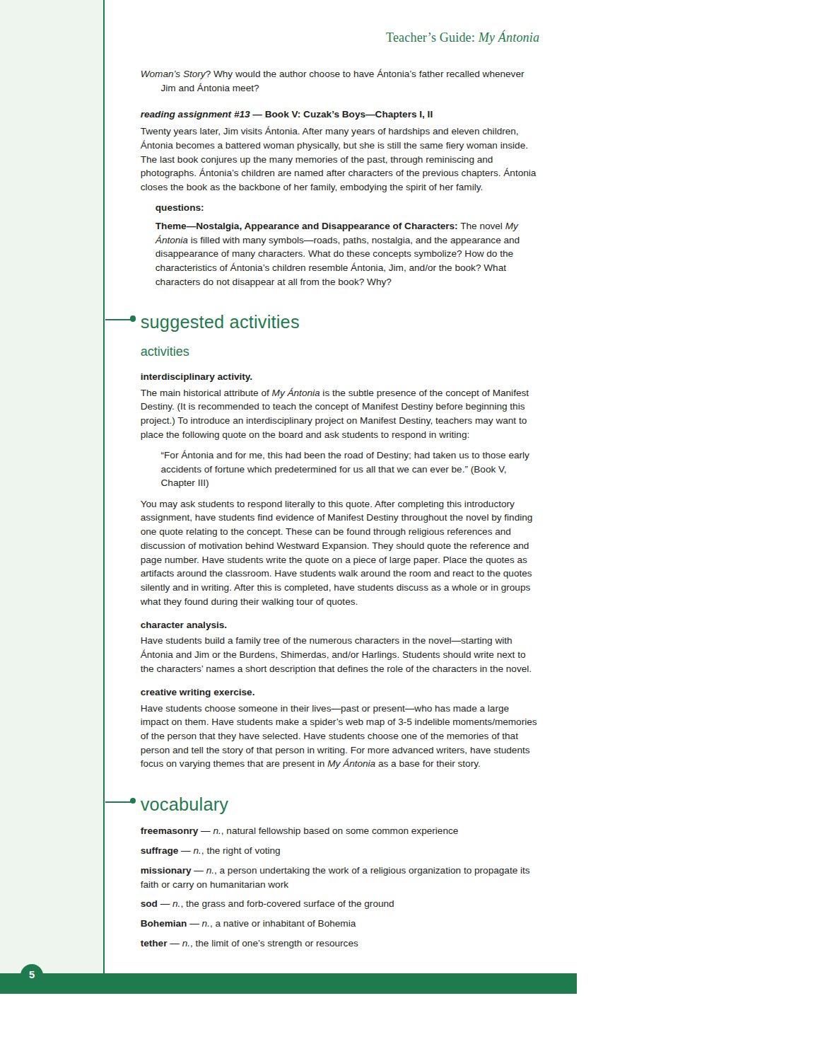5
Teacher’s Guide: My Ántonia
Woman’s Story? Why would the author choose to have Ántonia’s father recalled whenever Jim and Ántonia meet?
reading assignment #13 — Book V: Cuzak’s Boys—Chapters I, II
Twenty years later, Jim visits Ántonia. After many years of hardships and eleven children, Ántonia becomes a battered woman physically, but she is still the same fiery woman inside. The last book conjures up the many memories of the past, through reminiscing and photographs. Ántonia’s children are named after characters of the previous chapters. Ántonia closes the book as the backbone of her family, embodying the spirit of her family.
questions:
Theme—Nostalgia, Appearance and Disappearance of Characters: The novel My Ántonia is filled with many symbols—roads, paths, nostalgia, and the appearance and disappearance of many characters. What do these concepts symbolize? How do the characteristics of Ántonia’s children resemble Ántonia, Jim, and/or the book? What characters do not disappear at all from the book? Why?
suggested activities
activities
interdisciplinary activity.
The main historical attribute of My Ántonia is the subtle presence of the concept of Manifest Destiny. (It is recommended to teach the concept of Manifest Destiny before beginning this project.) To introduce an interdisciplinary project on Manifest Destiny, teachers may want to place the following quote on the board and ask students to respond in writing:
“For Ántonia and for me, this had been the road of Destiny; had taken us to those early accidents of fortune which predetermined for us all that we can ever be.” (Book V, Chapter III)
You may ask students to respond literally to this quote. After completing this introductory assignment, have students find evidence of Manifest Destiny throughout the novel by finding one quote relating to the concept. These can be found through religious references and discussion of motivation behind Westward Expansion. They should quote the reference and page number. Have students write the quote on a piece of large paper. Place the quotes as artifacts around the classroom. Have students walk around the room and react to the quotes silently and in writing. After this is completed, have students discuss as a whole or in groups what they found during their walking tour of quotes.
character analysis.
Have students build a family tree of the numerous characters in the novel—starting with Ántonia and Jim or the Burdens, Shimerdas, and/or Harlings. Students should write next to the characters’ names a short description that defines the role of the characters in the novel.
creative writing exercise.
Have students choose someone in their lives—past or present—who has made a large impact on them. Have students make a spider’s web map of 3-5 indelible moments/memories of the person that they have selected. Have students choose one of the memories of that person and tell the story of that person in writing. For more advanced writers, have students focus on varying themes that are present in My Ántonia as a base for their story.
vocabulary
freemasonry — n., natural fellowship based on some common experience
suffrage — n., the right of voting
missionary — n., a person undertaking the work of a religious organization to propagate its faith or carry on humanitarian work
sod — n., the grass and forb-covered surface of the ground
Bohemian — n., a native or inhabitant of Bohemia
tether — n., the limit of one’s strength or resources